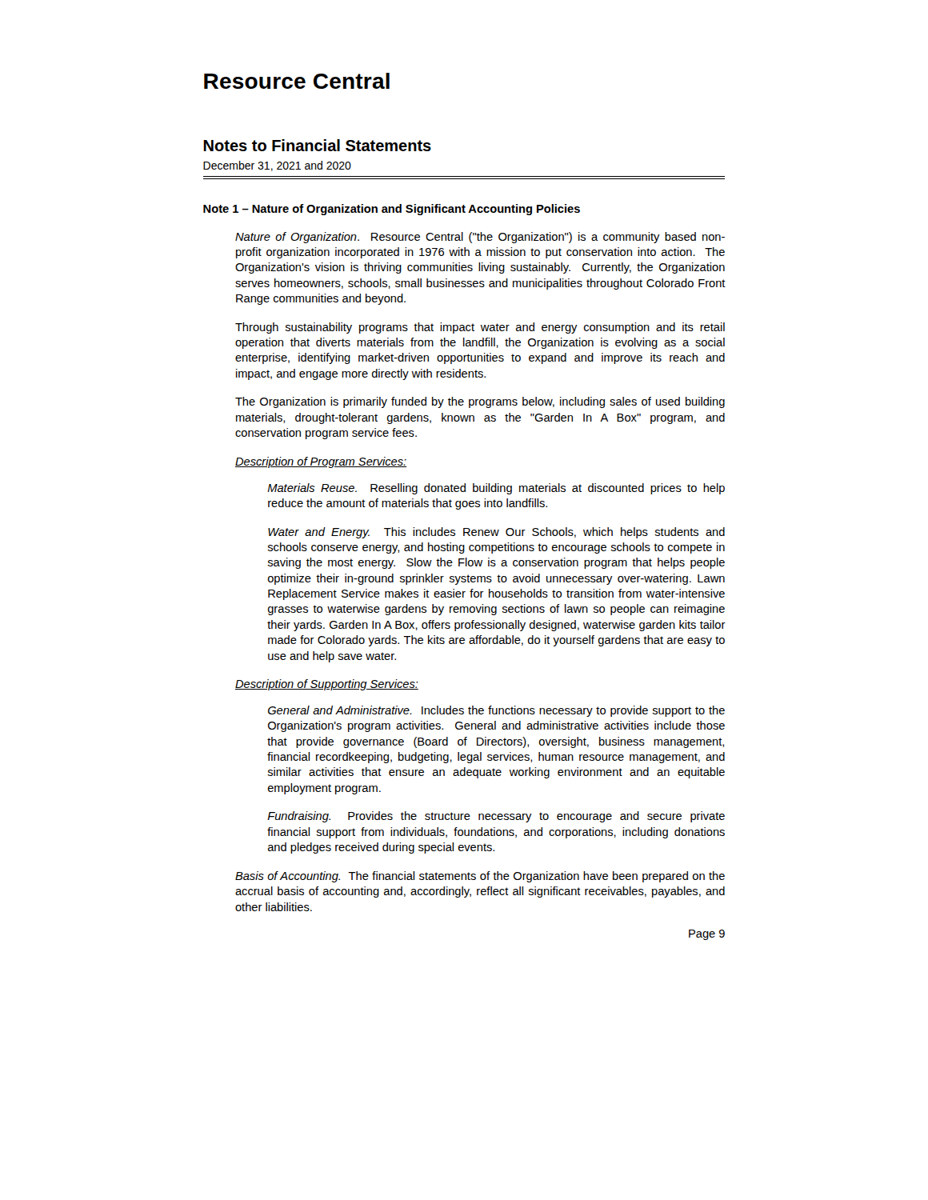Resource Central
Notes to Financial Statements
December 31, 2021 and 2020
Note 1 – Nature of Organization and Significant Accounting Policies
Nature of Organization. Resource Central ("the Organization") is a community based non-profit organization incorporated in 1976 with a mission to put conservation into action. The Organization's vision is thriving communities living sustainably. Currently, the Organization serves homeowners, schools, small businesses and municipalities throughout Colorado Front Range communities and beyond.
Through sustainability programs that impact water and energy consumption and its retail operation that diverts materials from the landfill, the Organization is evolving as a social enterprise, identifying market-driven opportunities to expand and improve its reach and impact, and engage more directly with residents.
The Organization is primarily funded by the programs below, including sales of used building materials, drought-tolerant gardens, known as the "Garden In A Box" program, and conservation program service fees.
Description of Program Services:
Materials Reuse. Reselling donated building materials at discounted prices to help reduce the amount of materials that goes into landfills.
Water and Energy. This includes Renew Our Schools, which helps students and schools conserve energy, and hosting competitions to encourage schools to compete in saving the most energy. Slow the Flow is a conservation program that helps people optimize their in-ground sprinkler systems to avoid unnecessary over-watering. Lawn Replacement Service makes it easier for households to transition from water-intensive grasses to waterwise gardens by removing sections of lawn so people can reimagine their yards. Garden In A Box, offers professionally designed, waterwise garden kits tailor made for Colorado yards. The kits are affordable, do it yourself gardens that are easy to use and help save water.
Description of Supporting Services:
General and Administrative. Includes the functions necessary to provide support to the Organization's program activities. General and administrative activities include those that provide governance (Board of Directors), oversight, business management, financial recordkeeping, budgeting, legal services, human resource management, and similar activities that ensure an adequate working environment and an equitable employment program.
Fundraising. Provides the structure necessary to encourage and secure private financial support from individuals, foundations, and corporations, including donations and pledges received during special events.
Basis of Accounting. The financial statements of the Organization have been prepared on the accrual basis of accounting and, accordingly, reflect all significant receivables, payables, and other liabilities.
Page 9